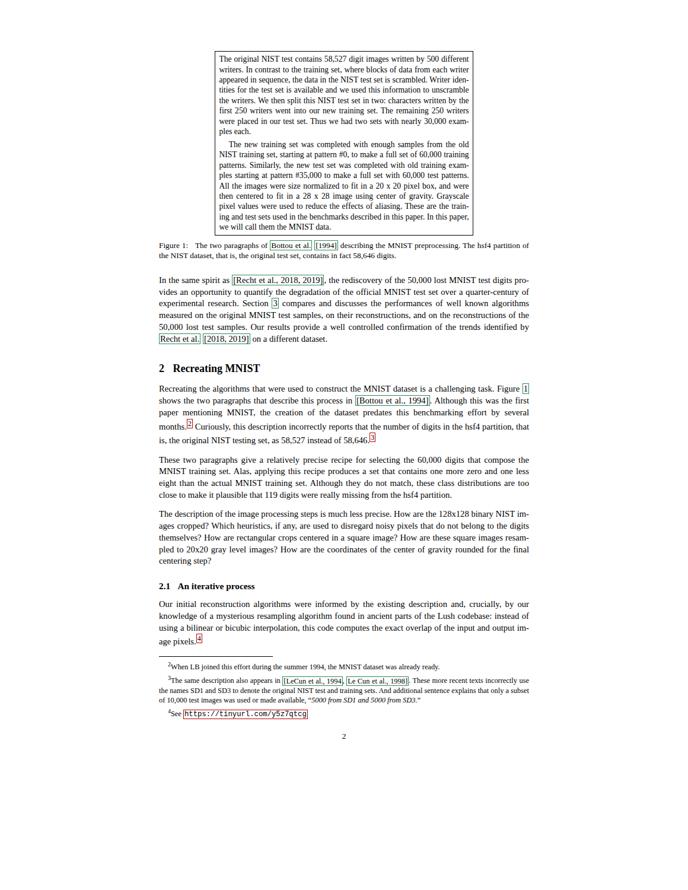The original NIST test contains 58,527 digit images written by 500 different writers. In contrast to the training set, where blocks of data from each writer appeared in sequence, the data in the NIST test set is scrambled. Writer identities for the test set is available and we used this information to unscramble the writers. We then split this NIST test set in two: characters written by the first 250 writers went into our new training set. The remaining 250 writers were placed in our test set. Thus we had two sets with nearly 30,000 examples each.
The new training set was completed with enough samples from the old NIST training set, starting at pattern #0, to make a full set of 60,000 training patterns. Similarly, the new test set was completed with old training examples starting at pattern #35,000 to make a full set with 60,000 test patterns. All the images were size normalized to fit in a 20 x 20 pixel box, and were then centered to fit in a 28 x 28 image using center of gravity. Grayscale pixel values were used to reduce the effects of aliasing. These are the training and test sets used in the benchmarks described in this paper. In this paper, we will call them the MNIST data.
Figure 1: The two paragraphs of Bottou et al. [1994] describing the MNIST preprocessing. The hsf4 partition of the NIST dataset, that is, the original test set, contains in fact 58,646 digits.
In the same spirit as [Recht et al., 2018, 2019], the rediscovery of the 50,000 lost MNIST test digits provides an opportunity to quantify the degradation of the official MNIST test set over a quarter-century of experimental research. Section 3 compares and discusses the performances of well known algorithms measured on the original MNIST test samples, on their reconstructions, and on the reconstructions of the 50,000 lost test samples. Our results provide a well controlled confirmation of the trends identified by Recht et al. [2018, 2019] on a different dataset.
2 Recreating MNIST
Recreating the algorithms that were used to construct the MNIST dataset is a challenging task. Figure 1 shows the two paragraphs that describe this process in [Bottou et al., 1994]. Although this was the first paper mentioning MNIST, the creation of the dataset predates this benchmarking effort by several months.2 Curiously, this description incorrectly reports that the number of digits in the hsf4 partition, that is, the original NIST testing set, as 58,527 instead of 58,646.3
These two paragraphs give a relatively precise recipe for selecting the 60,000 digits that compose the MNIST training set. Alas, applying this recipe produces a set that contains one more zero and one less eight than the actual MNIST training set. Although they do not match, these class distributions are too close to make it plausible that 119 digits were really missing from the hsf4 partition.
The description of the image processing steps is much less precise. How are the 128x128 binary NIST images cropped? Which heuristics, if any, are used to disregard noisy pixels that do not belong to the digits themselves? How are rectangular crops centered in a square image? How are these square images resampled to 20x20 gray level images? How are the coordinates of the center of gravity rounded for the final centering step?
2.1 An iterative process
Our initial reconstruction algorithms were informed by the existing description and, crucially, by our knowledge of a mysterious resampling algorithm found in ancient parts of the Lush codebase: instead of using a bilinear or bicubic interpolation, this code computes the exact overlap of the input and output image pixels.4
2When LB joined this effort during the summer 1994, the MNIST dataset was already ready.
3The same description also appears in [LeCun et al., 1994, Le Cun et al., 1998]. These more recent texts incorrectly use the names SD1 and SD3 to denote the original NIST test and training sets. And additional sentence explains that only a subset of 10,000 test images was used or made available, “5000 from SD1 and 5000 from SD3.”
4See https://tinyurl.com/y5z7qtcg
2